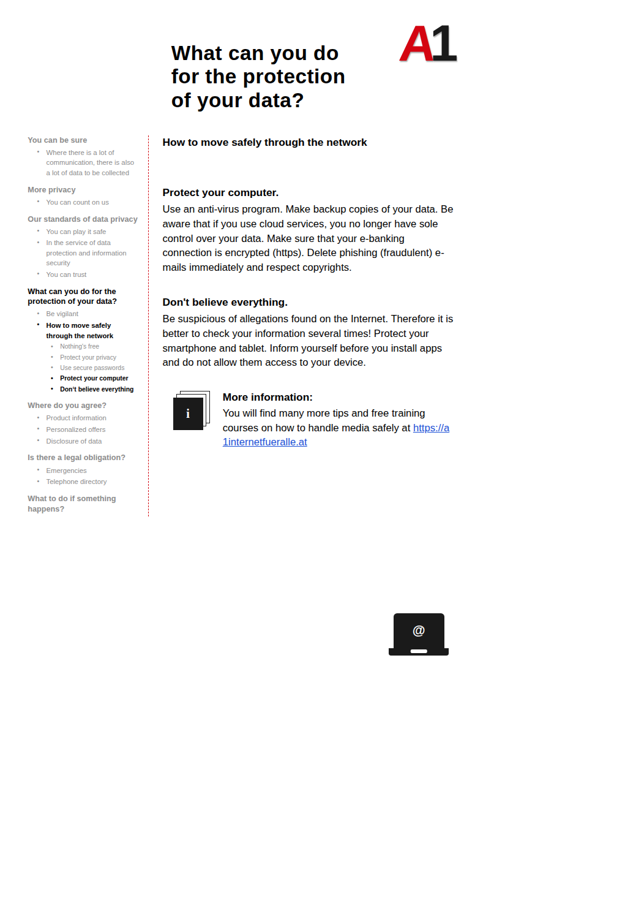A 1
What can you do
for the protection
of your data?
You can be sure
Where there is a lot of communication, there is also a lot of data to be collected
More privacy
You can count on us
Our standards of data privacy
You can play it safe
In the service of data protection and information security
You can trust
What can you do for the protection of your data?
Be vigilant
How to move safely through the network
Nothing's free
Protect your privacy
Use secure passwords
Protect your computer
Don‘t believe everything
Where do you agree?
Product information
Personalized offers
Disclosure of data
Is there a legal obligation?
Emergencies
Telephone directory
What to do if something happens?
How to move safely through the network
Protect your computer.
Use an anti-virus program. Make backup copies of your data. Be aware that if you use cloud services, you no longer have sole control over your data. Make sure that your e-banking connection is encrypted (https). Delete phishing (fraudulent) e-mails immediately and respect copyrights.
Don't believe everything.
Be suspicious of allegations found on the Internet. Therefore it is better to check your information several times! Protect your smartphone and tablet. Inform yourself before you install apps and do not allow them access to your device.
i
More information:
You will find many more tips and free training courses on how to handle media safely at https://a1internetfueralle.at
@